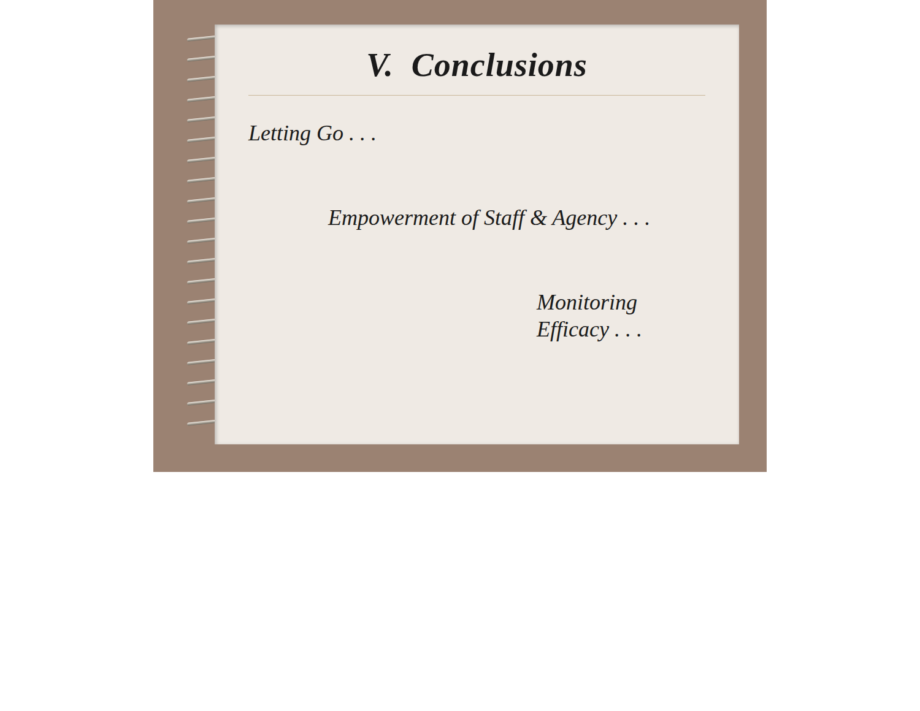V. Conclusions
Letting Go . . .
Empowerment of Staff & Agency . . .
Monitoring Efficacy . . .